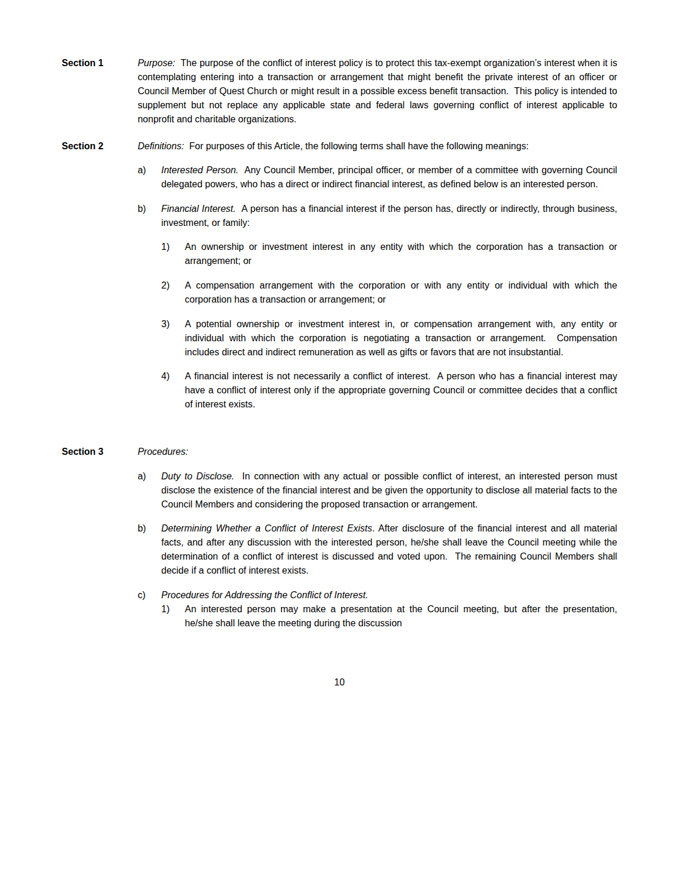Section 1
Purpose: The purpose of the conflict of interest policy is to protect this tax-exempt organization’s interest when it is contemplating entering into a transaction or arrangement that might benefit the private interest of an officer or Council Member of Quest Church or might result in a possible excess benefit transaction. This policy is intended to supplement but not replace any applicable state and federal laws governing conflict of interest applicable to nonprofit and charitable organizations.
Section 2
Definitions: For purposes of this Article, the following terms shall have the following meanings:
a) Interested Person. Any Council Member, principal officer, or member of a committee with governing Council delegated powers, who has a direct or indirect financial interest, as defined below is an interested person.
b) Financial Interest. A person has a financial interest if the person has, directly or indirectly, through business, investment, or family:
1) An ownership or investment interest in any entity with which the corporation has a transaction or arrangement; or
2) A compensation arrangement with the corporation or with any entity or individual with which the corporation has a transaction or arrangement; or
3) A potential ownership or investment interest in, or compensation arrangement with, any entity or individual with which the corporation is negotiating a transaction or arrangement. Compensation includes direct and indirect remuneration as well as gifts or favors that are not insubstantial.
4) A financial interest is not necessarily a conflict of interest. A person who has a financial interest may have a conflict of interest only if the appropriate governing Council or committee decides that a conflict of interest exists.
Section 3
Procedures:
a) Duty to Disclose. In connection with any actual or possible conflict of interest, an interested person must disclose the existence of the financial interest and be given the opportunity to disclose all material facts to the Council Members and considering the proposed transaction or arrangement.
b) Determining Whether a Conflict of Interest Exists. After disclosure of the financial interest and all material facts, and after any discussion with the interested person, he/she shall leave the Council meeting while the determination of a conflict of interest is discussed and voted upon. The remaining Council Members shall decide if a conflict of interest exists.
c) Procedures for Addressing the Conflict of Interest.
1) An interested person may make a presentation at the Council meeting, but after the presentation, he/she shall leave the meeting during the discussion
10